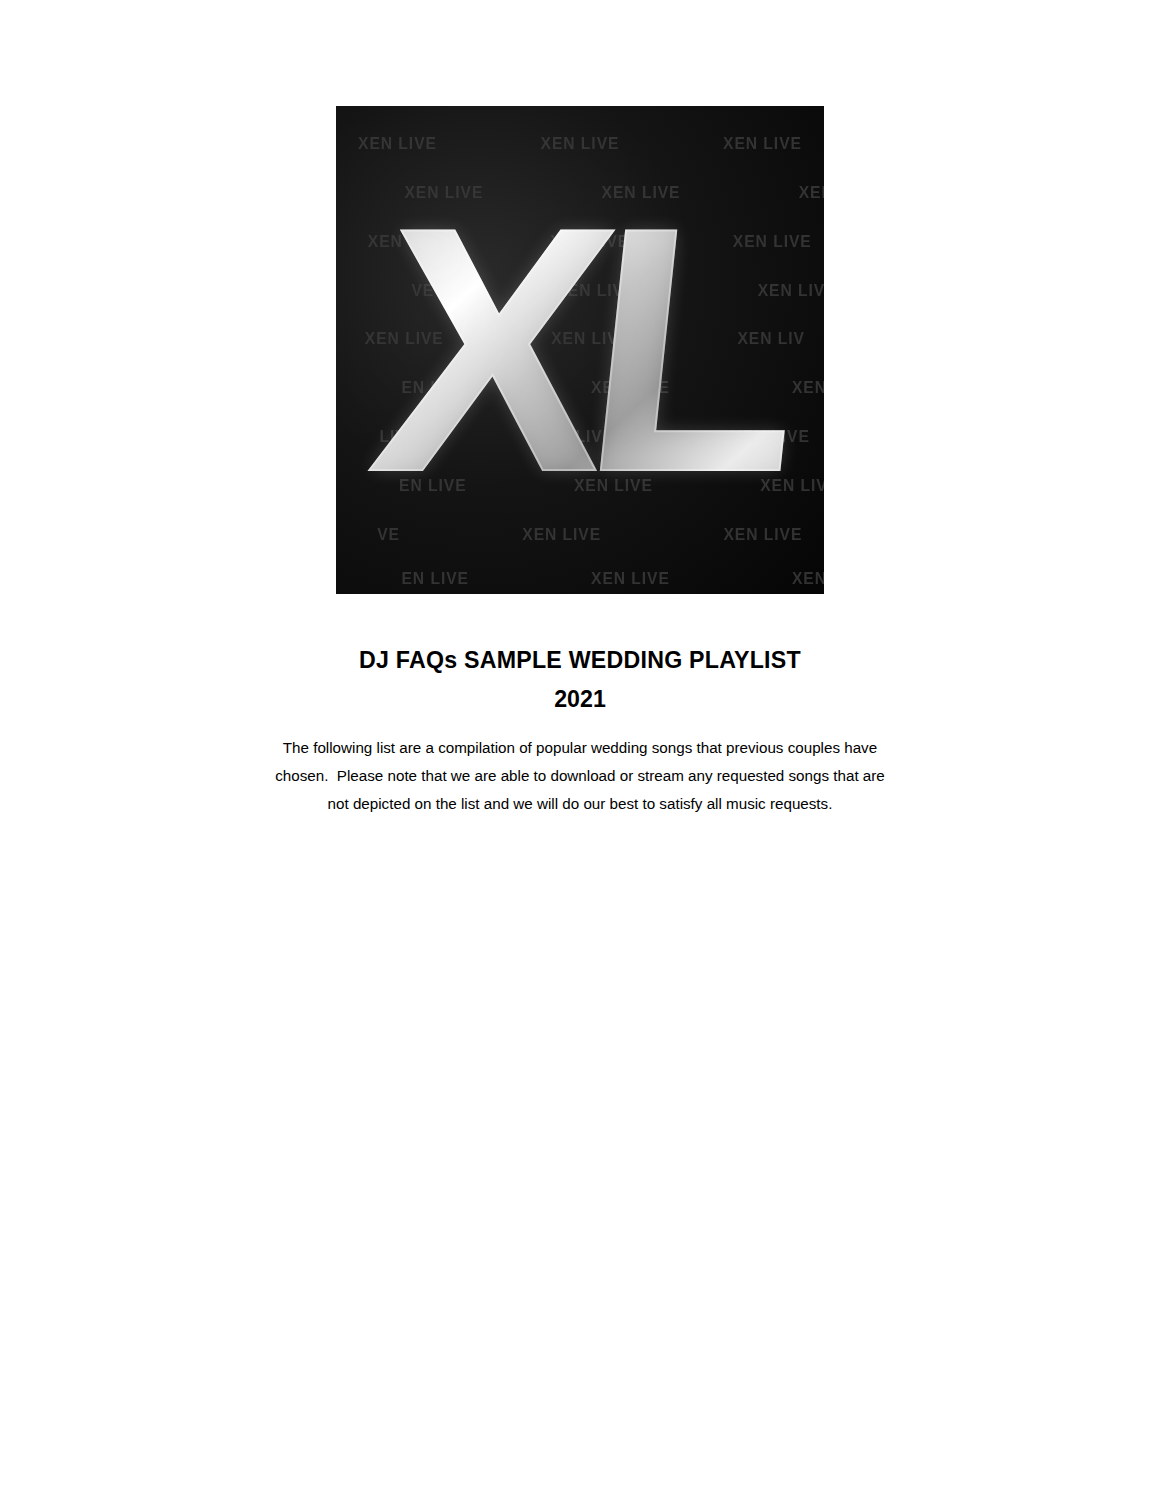XEN LIVE XEN LIVE XEN LIVE
XEN LIVE XEN LIVE XEN
XEN LIVE XEN LIVE XEN LIVE
VE XEN LIVE XEN LIVE
XEN LIVE XEN LIVE XEN LIV
EN LIVE XEN LIVE XEN
LIVE XEN LIVE XEN LIVE
EN LIVE XEN LIVE XEN LIVE
VE XEN LIVE XEN LIVE
EN LIVE XEN LIVE XEN
XL
DJ FAQs SAMPLE WEDDING PLAYLIST
2021
The following list are a compilation of popular wedding songs that previous couples have chosen. Please note that we are able to download or stream any requested songs that are not depicted on the list and we will do our best to satisfy all music requests.